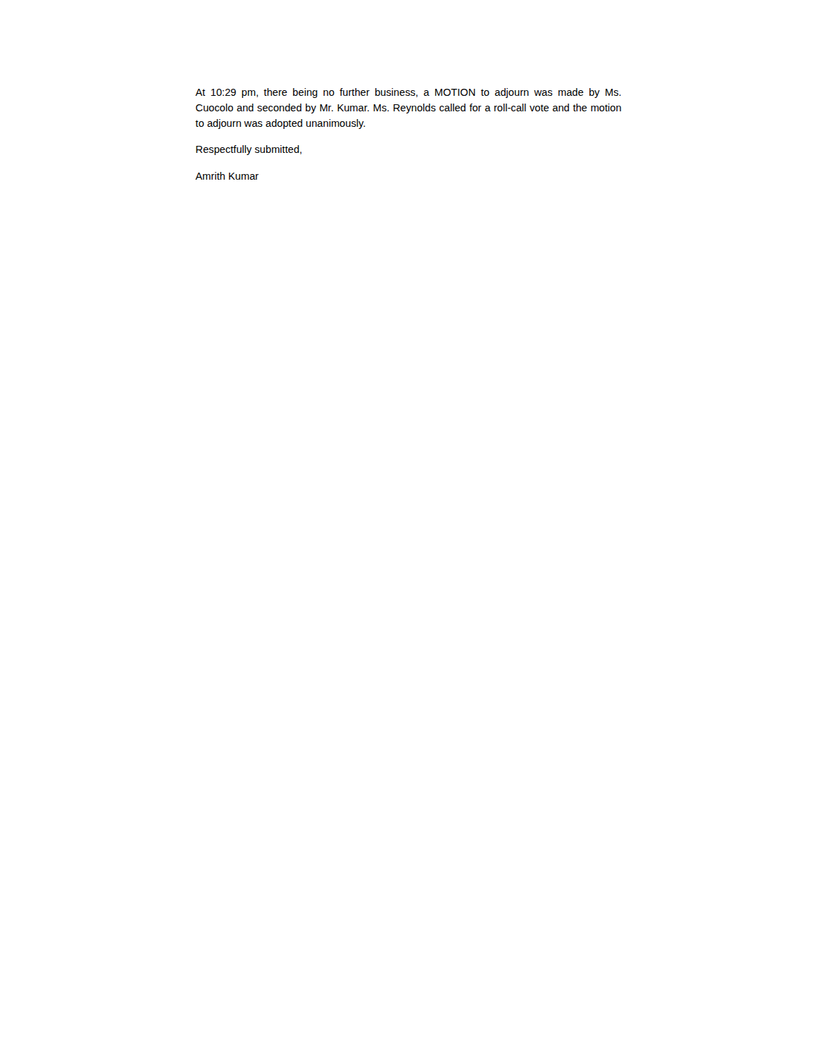At 10:29 pm, there being no further business, a MOTION to adjourn was made by Ms. Cuocolo and seconded by Mr. Kumar. Ms. Reynolds called for a roll-call vote and the motion to adjourn was adopted unanimously.
Respectfully submitted,
Amrith Kumar